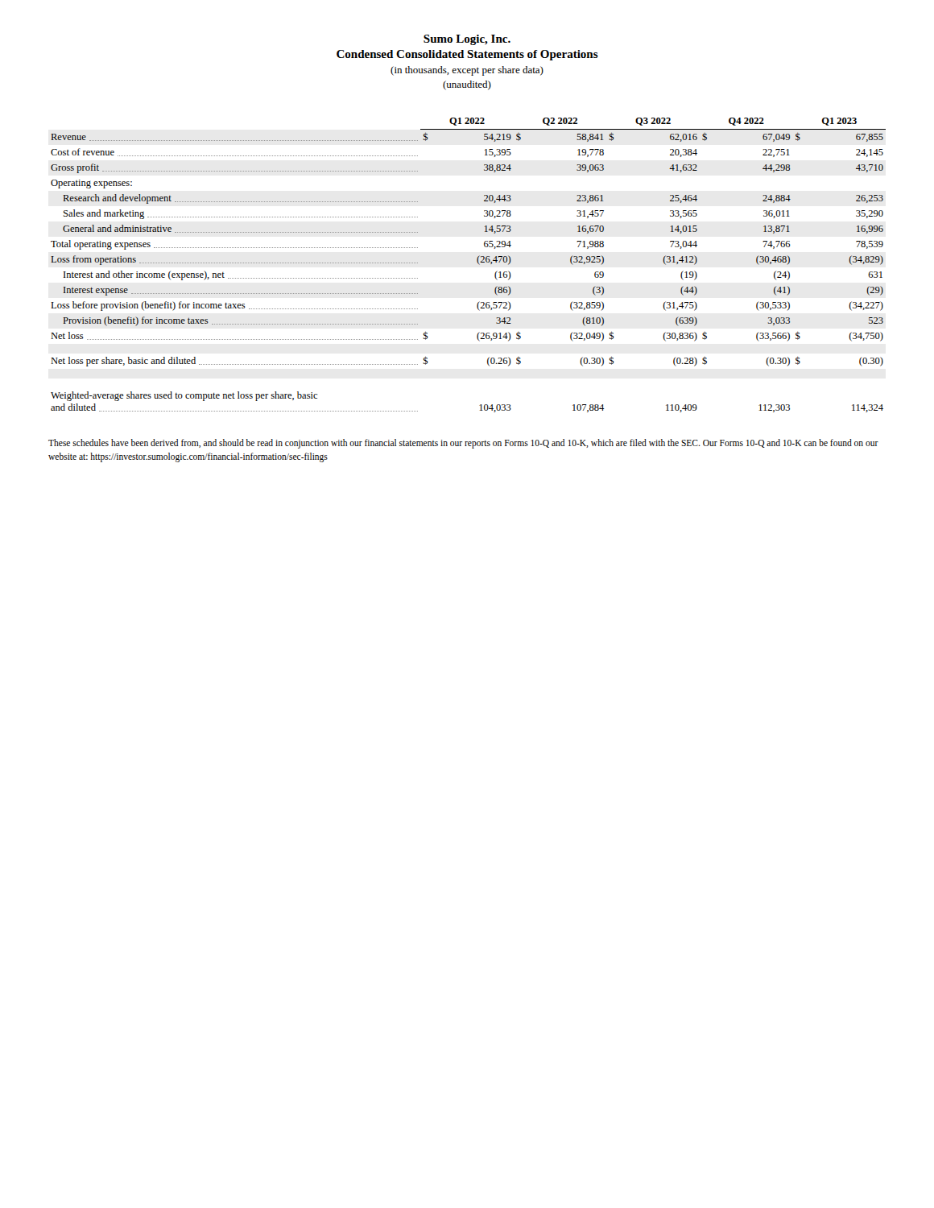Sumo Logic, Inc.
Condensed Consolidated Statements of Operations
(in thousands, except per share data)
(unaudited)
| | Q1 2022 | Q2 2022 | Q3 2022 | Q4 2022 | Q1 2023 |
| --- | --- | --- | --- | --- | --- |
| Revenue | $ | 54,219 | $ | 58,841 | $ | 62,016 | $ | 67,049 | $ | 67,855 |
| Cost of revenue | | 15,395 | | 19,778 | | 20,384 | | 22,751 | | 24,145 |
| Gross profit | | 38,824 | | 39,063 | | 41,632 | | 44,298 | | 43,710 |
| Operating expenses: | | | | | | | | | | |
| Research and development | | 20,443 | | 23,861 | | 25,464 | | 24,884 | | 26,253 |
| Sales and marketing | | 30,278 | | 31,457 | | 33,565 | | 36,011 | | 35,290 |
| General and administrative | | 14,573 | | 16,670 | | 14,015 | | 13,871 | | 16,996 |
| Total operating expenses | | 65,294 | | 71,988 | | 73,044 | | 74,766 | | 78,539 |
| Loss from operations | | (26,470) | | (32,925) | | (31,412) | | (30,468) | | (34,829) |
| Interest and other income (expense), net | | (16) | | 69 | | (19) | | (24) | | 631 |
| Interest expense | | (86) | | (3) | | (44) | | (41) | | (29) |
| Loss before provision (benefit) for income taxes | | (26,572) | | (32,859) | | (31,475) | | (30,533) | | (34,227) |
| Provision (benefit) for income taxes | | 342 | | (810) | | (639) | | 3,033 | | 523 |
| Net loss | $ | (26,914) | $ | (32,049) | $ | (30,836) | $ | (33,566) | $ | (34,750) |
| Net loss per share, basic and diluted | $ | (0.26) | $ | (0.30) | $ | (0.28) | $ | (0.30) | $ | (0.30) |
| Weighted-average shares used to compute net loss per share, basic and diluted | | 104,033 | | 107,884 | | 110,409 | | 112,303 | | 114,324 |
These schedules have been derived from, and should be read in conjunction with our financial statements in our reports on Forms 10-Q and 10-K, which are filed with the SEC. Our Forms 10-Q and 10-K can be found on our website at: https://investor.sumologic.com/financial-information/sec-filings